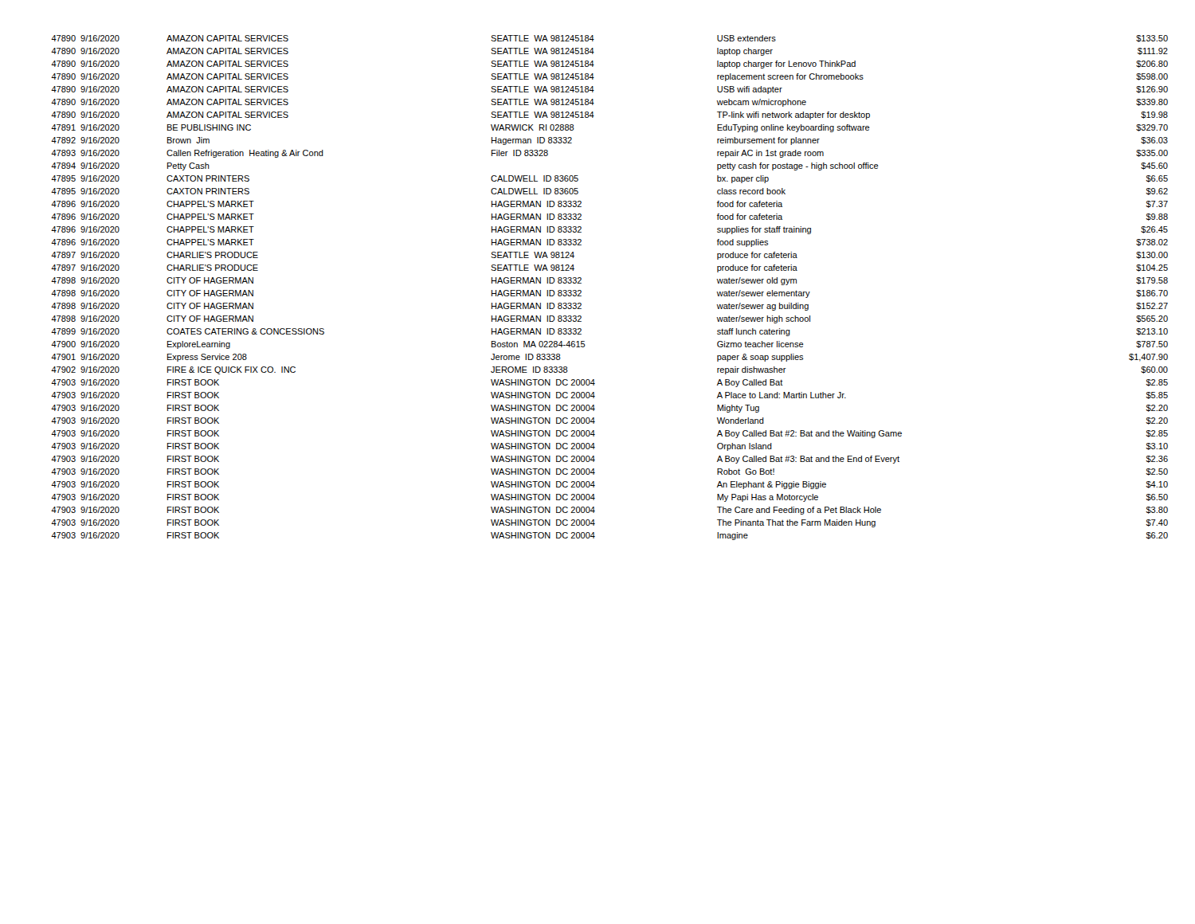| 47890 | 9/16/2020 | AMAZON CAPITAL SERVICES | SEATTLE WA 981245184 | USB extenders | $133.50 |
| 47890 | 9/16/2020 | AMAZON CAPITAL SERVICES | SEATTLE WA 981245184 | laptop charger | $111.92 |
| 47890 | 9/16/2020 | AMAZON CAPITAL SERVICES | SEATTLE WA 981245184 | laptop charger for Lenovo ThinkPad | $206.80 |
| 47890 | 9/16/2020 | AMAZON CAPITAL SERVICES | SEATTLE WA 981245184 | replacement screen for Chromebooks | $598.00 |
| 47890 | 9/16/2020 | AMAZON CAPITAL SERVICES | SEATTLE WA 981245184 | USB wifi adapter | $126.90 |
| 47890 | 9/16/2020 | AMAZON CAPITAL SERVICES | SEATTLE WA 981245184 | webcam w/microphone | $339.80 |
| 47890 | 9/16/2020 | AMAZON CAPITAL SERVICES | SEATTLE WA 981245184 | TP-link wifi network adapter for desktop | $19.98 |
| 47891 | 9/16/2020 | BE PUBLISHING INC | WARWICK RI 02888 | EduTyping online keyboarding software | $329.70 |
| 47892 | 9/16/2020 | Brown Jim | Hagerman ID 83332 | reimbursement for planner | $36.03 |
| 47893 | 9/16/2020 | Callen Refrigeration Heating & Air Cond | Filer ID 83328 | repair AC in 1st grade room | $335.00 |
| 47894 | 9/16/2020 | Petty Cash | | petty cash for postage - high school office | $45.60 |
| 47895 | 9/16/2020 | CAXTON PRINTERS | CALDWELL ID 83605 | bx. paper clip | $6.65 |
| 47895 | 9/16/2020 | CAXTON PRINTERS | CALDWELL ID 83605 | class record book | $9.62 |
| 47896 | 9/16/2020 | CHAPPEL'S MARKET | HAGERMAN ID 83332 | food for cafeteria | $7.37 |
| 47896 | 9/16/2020 | CHAPPEL'S MARKET | HAGERMAN ID 83332 | food for cafeteria | $9.88 |
| 47896 | 9/16/2020 | CHAPPEL'S MARKET | HAGERMAN ID 83332 | supplies for staff training | $26.45 |
| 47896 | 9/16/2020 | CHAPPEL'S MARKET | HAGERMAN ID 83332 | food supplies | $738.02 |
| 47897 | 9/16/2020 | CHARLIE'S PRODUCE | SEATTLE WA 98124 | produce for cafeteria | $130.00 |
| 47897 | 9/16/2020 | CHARLIE'S PRODUCE | SEATTLE WA 98124 | produce for cafeteria | $104.25 |
| 47898 | 9/16/2020 | CITY OF HAGERMAN | HAGERMAN ID 83332 | water/sewer old gym | $179.58 |
| 47898 | 9/16/2020 | CITY OF HAGERMAN | HAGERMAN ID 83332 | water/sewer elementary | $186.70 |
| 47898 | 9/16/2020 | CITY OF HAGERMAN | HAGERMAN ID 83332 | water/sewer ag building | $152.27 |
| 47898 | 9/16/2020 | CITY OF HAGERMAN | HAGERMAN ID 83332 | water/sewer high school | $565.20 |
| 47899 | 9/16/2020 | COATES CATERING & CONCESSIONS | HAGERMAN ID 83332 | staff lunch catering | $213.10 |
| 47900 | 9/16/2020 | ExploreLearning | Boston MA 02284-4615 | Gizmo teacher license | $787.50 |
| 47901 | 9/16/2020 | Express Service 208 | Jerome ID 83338 | paper & soap supplies | $1,407.90 |
| 47902 | 9/16/2020 | FIRE & ICE QUICK FIX CO. INC | JEROME ID 83338 | repair dishwasher | $60.00 |
| 47903 | 9/16/2020 | FIRST BOOK | WASHINGTON DC 20004 | A Boy Called Bat | $2.85 |
| 47903 | 9/16/2020 | FIRST BOOK | WASHINGTON DC 20004 | A Place to Land: Martin Luther Jr. | $5.85 |
| 47903 | 9/16/2020 | FIRST BOOK | WASHINGTON DC 20004 | Mighty Tug | $2.20 |
| 47903 | 9/16/2020 | FIRST BOOK | WASHINGTON DC 20004 | Wonderland | $2.20 |
| 47903 | 9/16/2020 | FIRST BOOK | WASHINGTON DC 20004 | A Boy Called Bat #2: Bat and the Waiting Game | $2.85 |
| 47903 | 9/16/2020 | FIRST BOOK | WASHINGTON DC 20004 | Orphan Island | $3.10 |
| 47903 | 9/16/2020 | FIRST BOOK | WASHINGTON DC 20004 | A Boy Called Bat #3: Bat and the End of Everyt | $2.36 |
| 47903 | 9/16/2020 | FIRST BOOK | WASHINGTON DC 20004 | Robot Go Bot! | $2.50 |
| 47903 | 9/16/2020 | FIRST BOOK | WASHINGTON DC 20004 | An Elephant & Piggie Biggie | $4.10 |
| 47903 | 9/16/2020 | FIRST BOOK | WASHINGTON DC 20004 | My Papi Has a Motorcycle | $6.50 |
| 47903 | 9/16/2020 | FIRST BOOK | WASHINGTON DC 20004 | The Care and Feeding of a Pet Black Hole | $3.80 |
| 47903 | 9/16/2020 | FIRST BOOK | WASHINGTON DC 20004 | The Pinanta That the Farm Maiden Hung | $7.40 |
| 47903 | 9/16/2020 | FIRST BOOK | WASHINGTON DC 20004 | Imagine | $6.20 |